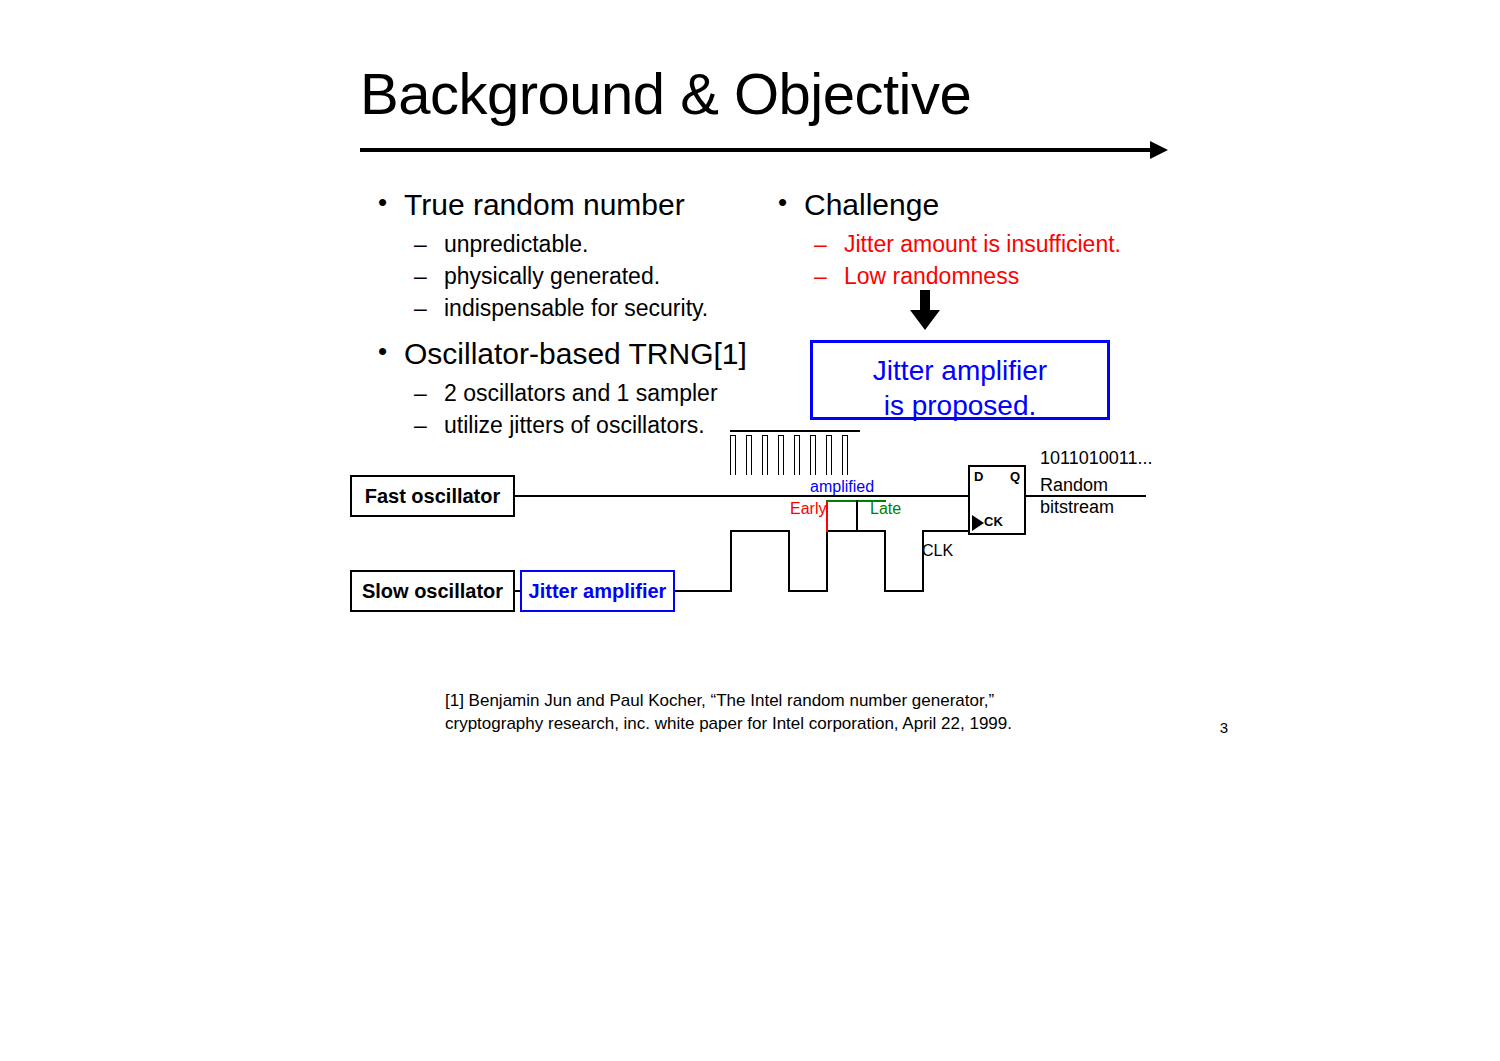Background & Objective
True random number
unpredictable.
physically generated.
indispensable for security.
Oscillator-based TRNG[1]
2 oscillators and 1 sampler
utilize jitters of oscillators.
Challenge
Jitter amount is insufficient.
Low randomness
Jitter amplifier
is proposed.
Fast oscillator
Slow oscillator
Jitter amplifier
amplified
Early
Late
D Q CK
1011010011...
Random
bitstream
CLK
[1] Benjamin Jun and Paul Kocher, “The Intel random number generator,”
cryptography research, inc. white paper for Intel corporation, April 22, 1999.
3